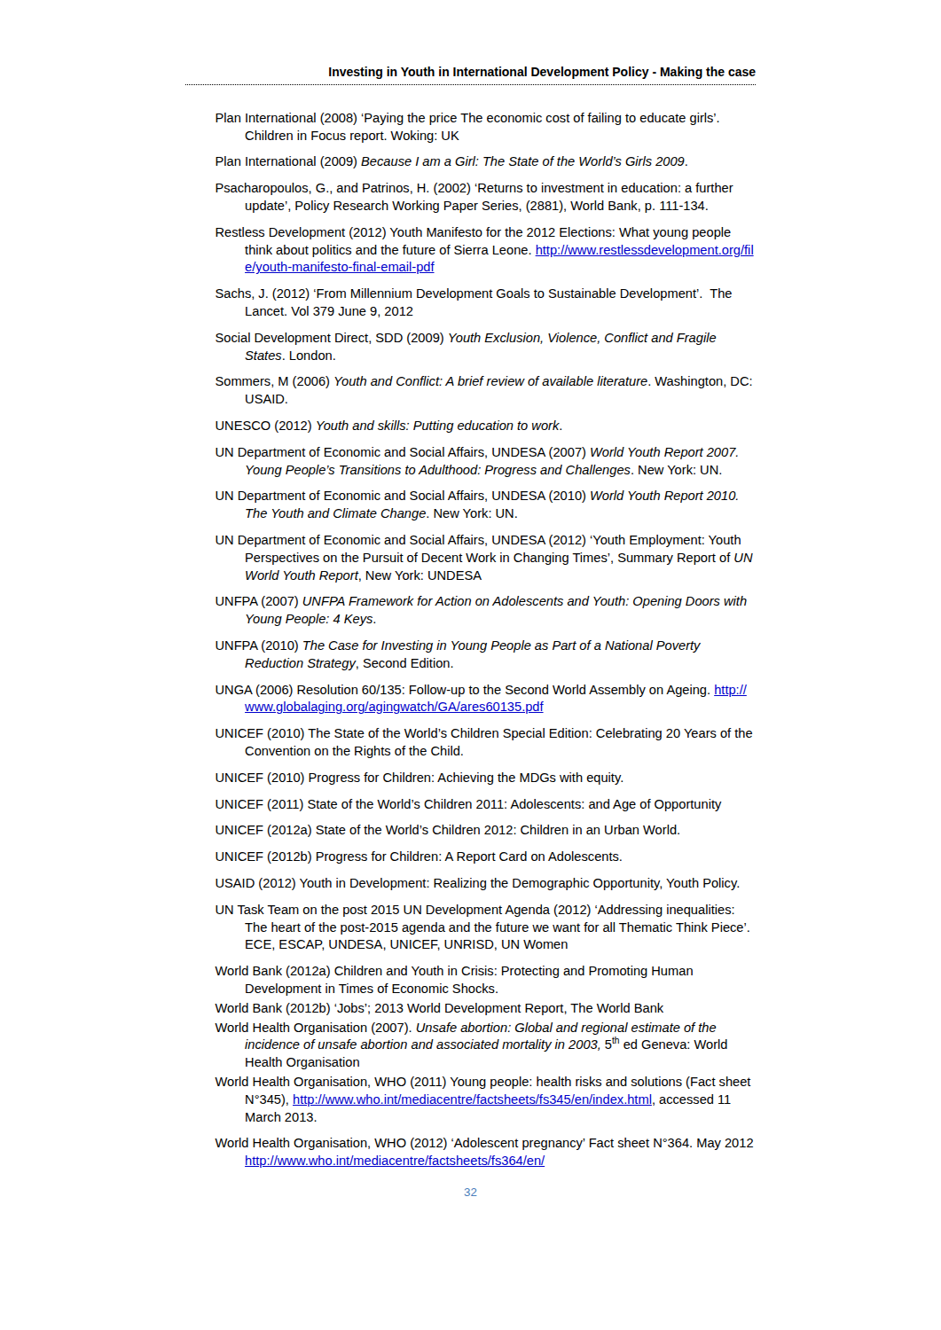Investing in Youth in International Development Policy - Making the case
Plan International (2008) ‘Paying the price The economic cost of failing to educate girls’. Children in Focus report. Woking: UK
Plan International (2009) Because I am a Girl: The State of the World’s Girls 2009.
Psacharopoulos, G., and Patrinos, H. (2002) ‘Returns to investment in education: a further update’, Policy Research Working Paper Series, (2881), World Bank, p. 111-134.
Restless Development (2012) Youth Manifesto for the 2012 Elections: What young people think about politics and the future of Sierra Leone. http://www.restlessdevelopment.org/file/youth-manifesto-final-email-pdf
Sachs, J. (2012) ‘From Millennium Development Goals to Sustainable Development’. The Lancet. Vol 379 June 9, 2012
Social Development Direct, SDD (2009) Youth Exclusion, Violence, Conflict and Fragile States. London.
Sommers, M (2006) Youth and Conflict: A brief review of available literature. Washington, DC: USAID.
UNESCO (2012) Youth and skills: Putting education to work.
UN Department of Economic and Social Affairs, UNDESA (2007) World Youth Report 2007. Young People’s Transitions to Adulthood: Progress and Challenges. New York: UN.
UN Department of Economic and Social Affairs, UNDESA (2010) World Youth Report 2010. The Youth and Climate Change. New York: UN.
UN Department of Economic and Social Affairs, UNDESA (2012) ‘Youth Employment: Youth Perspectives on the Pursuit of Decent Work in Changing Times’, Summary Report of UN World Youth Report, New York: UNDESA
UNFPA (2007) UNFPA Framework for Action on Adolescents and Youth: Opening Doors with Young People: 4 Keys.
UNFPA (2010) The Case for Investing in Young People as Part of a National Poverty Reduction Strategy, Second Edition.
UNGA (2006) Resolution 60/135: Follow-up to the Second World Assembly on Ageing. http://www.globalaging.org/agingwatch/GA/ares60135.pdf
UNICEF (2010) The State of the World’s Children Special Edition: Celebrating 20 Years of the Convention on the Rights of the Child.
UNICEF (2010) Progress for Children: Achieving the MDGs with equity.
UNICEF (2011) State of the World’s Children 2011: Adolescents: and Age of Opportunity
UNICEF (2012a) State of the World’s Children 2012: Children in an Urban World.
UNICEF (2012b) Progress for Children: A Report Card on Adolescents.
USAID (2012) Youth in Development: Realizing the Demographic Opportunity, Youth Policy.
UN Task Team on the post 2015 UN Development Agenda (2012) ‘Addressing inequalities: The heart of the post-2015 agenda and the future we want for all Thematic Think Piece’. ECE, ESCAP, UNDESA, UNICEF, UNRISD, UN Women
World Bank (2012a) Children and Youth in Crisis: Protecting and Promoting Human Development in Times of Economic Shocks.
World Bank (2012b) ‘Jobs’; 2013 World Development Report, The World Bank
World Health Organisation (2007). Unsafe abortion: Global and regional estimate of the incidence of unsafe abortion and associated mortality in 2003, 5th ed Geneva: World Health Organisation
World Health Organisation, WHO (2011) Young people: health risks and solutions (Fact sheet N°345), http://www.who.int/mediacentre/factsheets/fs345/en/index.html, accessed 11 March 2013.
World Health Organisation, WHO (2012) ‘Adolescent pregnancy’ Fact sheet N°364. May 2012 http://www.who.int/mediacentre/factsheets/fs364/en/
32